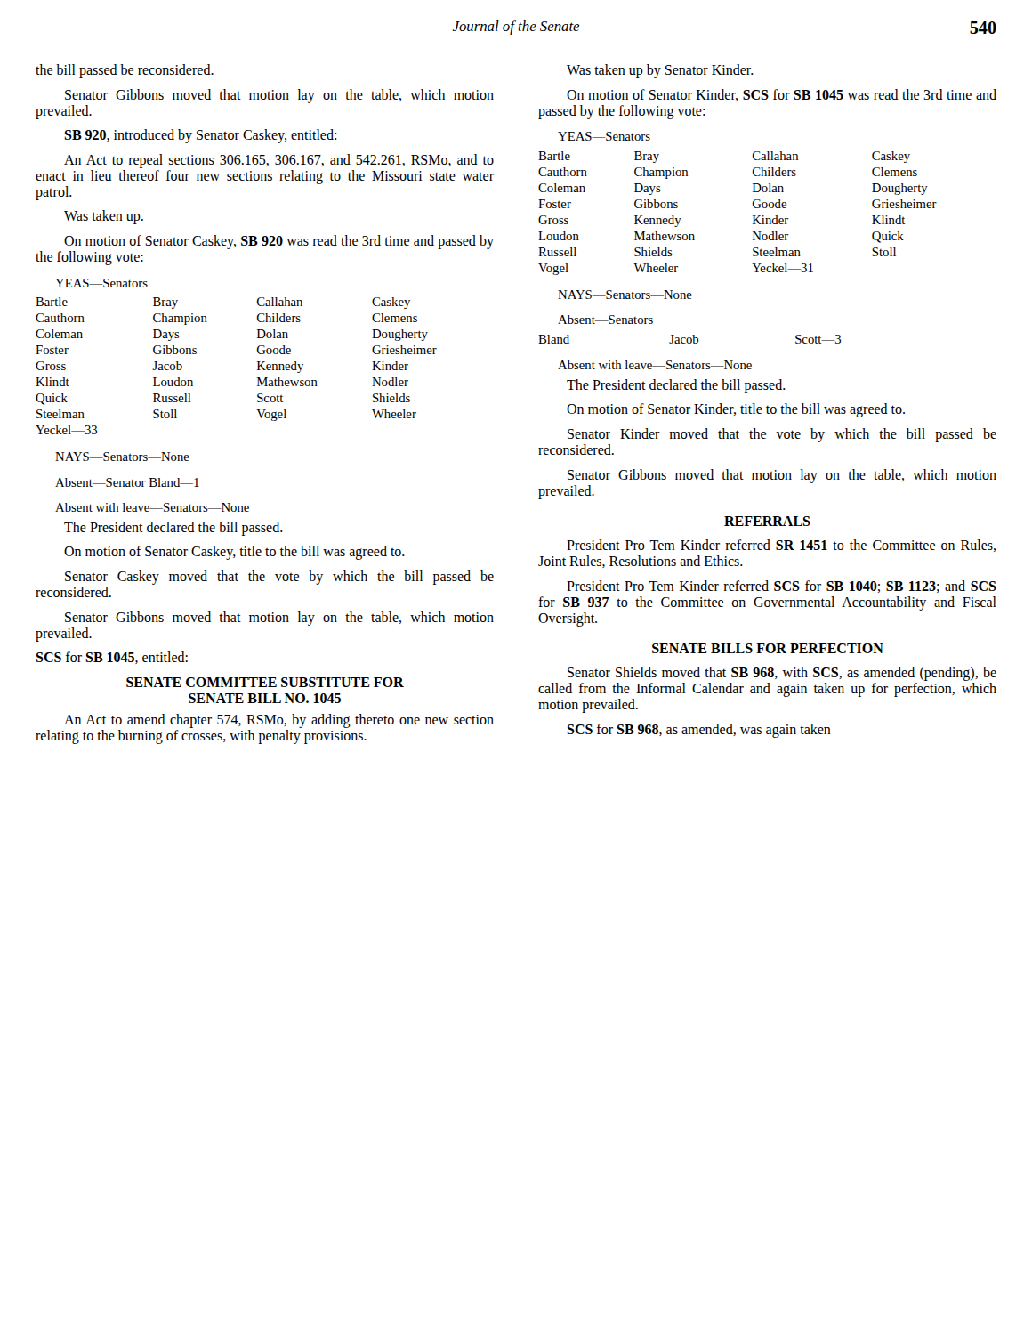Journal of the Senate 540
the bill passed be reconsidered.
Senator Gibbons moved that motion lay on the table, which motion prevailed.
SB 920, introduced by Senator Caskey, entitled:
An Act to repeal sections 306.165, 306.167, and 542.261, RSMo, and to enact in lieu thereof four new sections relating to the Missouri state water patrol.
Was taken up.
On motion of Senator Caskey, SB 920 was read the 3rd time and passed by the following vote:
YEAS—Senators
| Bartle | Bray | Callahan | Caskey |
| Cauthorn | Champion | Childers | Clemens |
| Coleman | Days | Dolan | Dougherty |
| Foster | Gibbons | Goode | Griesheimer |
| Gross | Jacob | Kennedy | Kinder |
| Klindt | Loudon | Mathewson | Nodler |
| Quick | Russell | Scott | Shields |
| Steelman | Stoll | Vogel | Wheeler |
| Yeckel—33 | | | |
NAYS—Senators—None
Absent—Senator Bland—1
Absent with leave—Senators—None
The President declared the bill passed.
On motion of Senator Caskey, title to the bill was agreed to.
Senator Caskey moved that the vote by which the bill passed be reconsidered.
Senator Gibbons moved that motion lay on the table, which motion prevailed.
SCS for SB 1045, entitled:
SENATE COMMITTEE SUBSTITUTE FOR
SENATE BILL NO. 1045
An Act to amend chapter 574, RSMo, by adding thereto one new section relating to the burning of crosses, with penalty provisions.
Was taken up by Senator Kinder.
On motion of Senator Kinder, SCS for SB 1045 was read the 3rd time and passed by the following vote:
YEAS—Senators
| Bartle | Bray | Callahan | Caskey |
| Cauthorn | Champion | Childers | Clemens |
| Coleman | Days | Dolan | Dougherty |
| Foster | Gibbons | Goode | Griesheimer |
| Gross | Kennedy | Kinder | Klindt |
| Loudon | Mathewson | Nodler | Quick |
| Russell | Shields | Steelman | Stoll |
| Vogel | Wheeler | Yeckel—31 | |
NAYS—Senators—None
Absent—Senators
| Bland | Jacob | Scott—3 | |
Absent with leave—Senators—None
The President declared the bill passed.
On motion of Senator Kinder, title to the bill was agreed to.
Senator Kinder moved that the vote by which the bill passed be reconsidered.
Senator Gibbons moved that motion lay on the table, which motion prevailed.
REFERRALS
President Pro Tem Kinder referred SR 1451 to the Committee on Rules, Joint Rules, Resolutions and Ethics.
President Pro Tem Kinder referred SCS for SB 1040; SB 1123; and SCS for SB 937 to the Committee on Governmental Accountability and Fiscal Oversight.
SENATE BILLS FOR PERFECTION
Senator Shields moved that SB 968, with SCS, as amended (pending), be called from the Informal Calendar and again taken up for perfection, which motion prevailed.
SCS for SB 968, as amended, was again taken